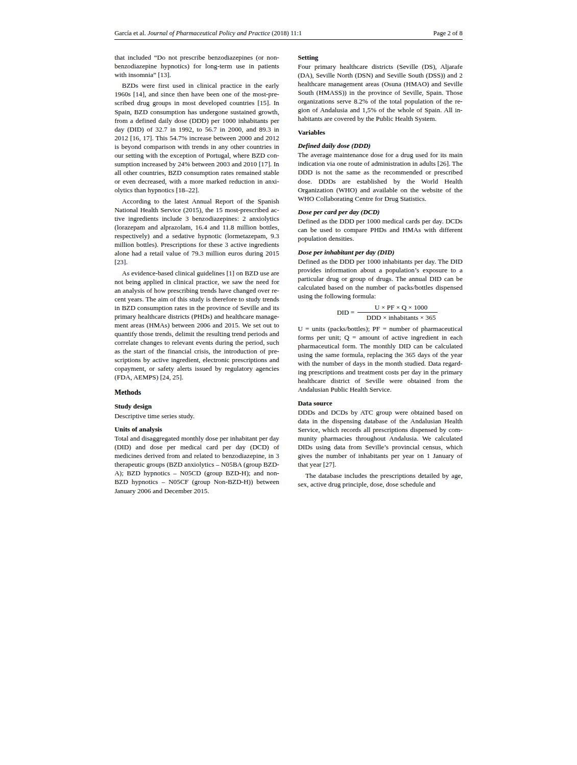García et al. Journal of Pharmaceutical Policy and Practice (2018) 11:1
Page 2 of 8
that included “Do not prescribe benzodiazepines (or non-benzodiazepine hypnotics) for long-term use in patients with insomnia” [13].
BZDs were first used in clinical practice in the early 1960s [14], and since then have been one of the most-prescribed drug groups in most developed countries [15]. In Spain, BZD consumption has undergone sustained growth, from a defined daily dose (DDD) per 1000 inhabitants per day (DID) of 32.7 in 1992, to 56.7 in 2000, and 89.3 in 2012 [16, 17]. This 54.7% increase between 2000 and 2012 is beyond comparison with trends in any other countries in our setting with the exception of Portugal, where BZD consumption increased by 24% between 2003 and 2010 [17]. In all other countries, BZD consumption rates remained stable or even decreased, with a more marked reduction in anxiolytics than hypnotics [18–22].
According to the latest Annual Report of the Spanish National Health Service (2015), the 15 most-prescribed active ingredients include 3 benzodiazepines: 2 anxiolytics (lorazepam and alprazolam, 16.4 and 11.8 million bottles, respectively) and a sedative hypnotic (lormetazepam, 9.3 million bottles). Prescriptions for these 3 active ingredients alone had a retail value of 79.3 million euros during 2015 [23].
As evidence-based clinical guidelines [1] on BZD use are not being applied in clinical practice, we saw the need for an analysis of how prescribing trends have changed over recent years. The aim of this study is therefore to study trends in BZD consumption rates in the province of Seville and its primary healthcare districts (PHDs) and healthcare management areas (HMAs) between 2006 and 2015. We set out to quantify those trends, delimit the resulting trend periods and correlate changes to relevant events during the period, such as the start of the financial crisis, the introduction of prescriptions by active ingredient, electronic prescriptions and copayment, or safety alerts issued by regulatory agencies (FDA, AEMPS) [24, 25].
Methods
Study design
Descriptive time series study.
Units of analysis
Total and disaggregated monthly dose per inhabitant per day (DID) and dose per medical card per day (DCD) of medicines derived from and related to benzodiazepine, in 3 therapeutic groups (BZD anxiolytics – N05BA (group BZD-A); BZD hypnotics – N05CD (group BZD-H); and non-BZD hypnotics – N05CF (group Non-BZD-H)) between January 2006 and December 2015.
Setting
Four primary healthcare districts (Seville (DS), Aljarafe (DA), Seville North (DSN) and Seville South (DSS)) and 2 healthcare management areas (Osuna (HMAO) and Seville South (HMASS)) in the province of Seville, Spain. Those organizations serve 8.2% of the total population of the region of Andalusia and 1,5% of the whole of Spain. All inhabitants are covered by the Public Health System.
Variables
Defined daily dose (DDD)
The average maintenance dose for a drug used for its main indication via one route of administration in adults [26]. The DDD is not the same as the recommended or prescribed dose. DDDs are established by the World Health Organization (WHO) and available on the website of the WHO Collaborating Centre for Drug Statistics.
Dose per card per day (DCD)
Defined as the DDD per 1000 medical cards per day. DCDs can be used to compare PHDs and HMAs with different population densities.
Dose per inhabitant per day (DID)
Defined as the DDD per 1000 inhabitants per day. The DID provides information about a population’s exposure to a particular drug or group of drugs. The annual DID can be calculated based on the number of packs/bottles dispensed using the following formula:
DID = U × PF × Q × 1000 DDD × inhabitants × 365
U = units (packs/bottles); PF = number of pharmaceutical forms per unit; Q = amount of active ingredient in each pharmaceutical form. The monthly DID can be calculated using the same formula, replacing the 365 days of the year with the number of days in the month studied. Data regarding prescriptions and treatment costs per day in the primary healthcare district of Seville were obtained from the Andalusian Public Health Service.
Data source
DDDs and DCDs by ATC group were obtained based on data in the dispensing database of the Andalusian Health Service, which records all prescriptions dispensed by community pharmacies throughout Andalusia. We calculated DIDs using data from Seville’s provincial census, which gives the number of inhabitants per year on 1 January of that year [27].
The database includes the prescriptions detailed by age, sex, active drug principle, dose, dose schedule and